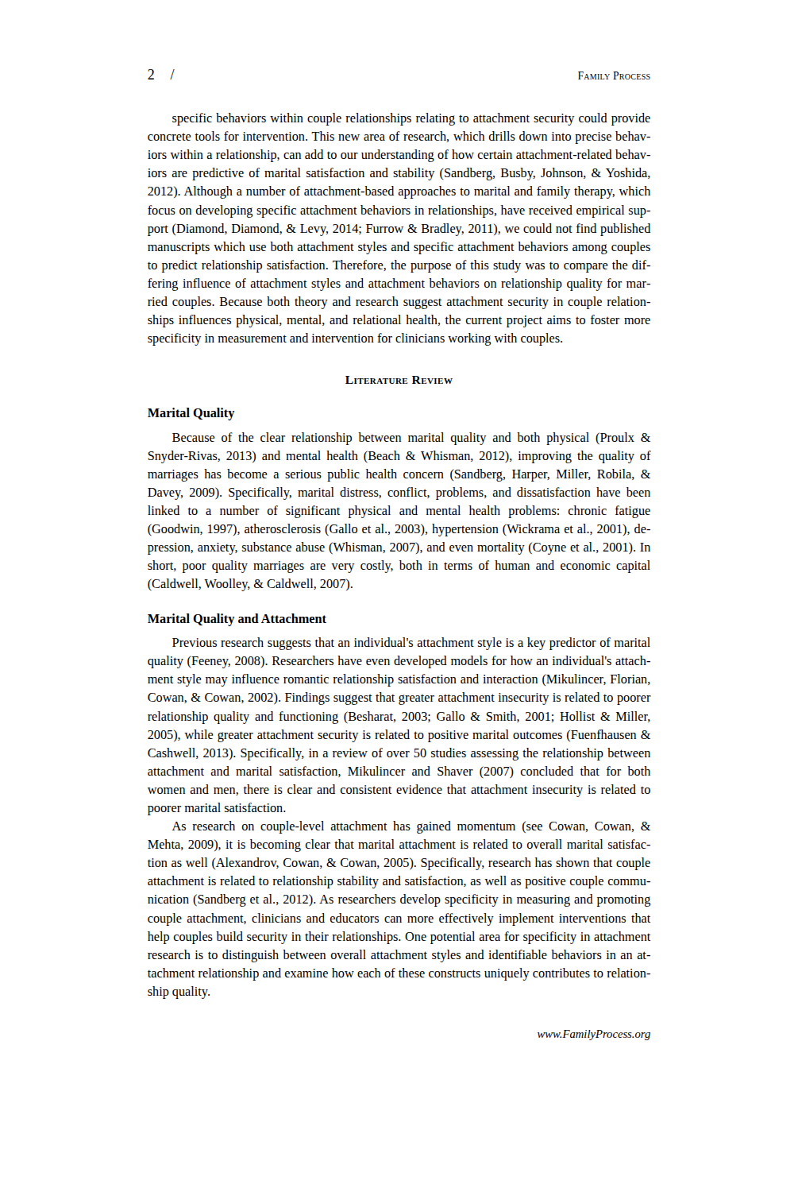2/
Family Process
specific behaviors within couple relationships relating to attachment security could provide concrete tools for intervention. This new area of research, which drills down into precise behaviors within a relationship, can add to our understanding of how certain attachment-related behaviors are predictive of marital satisfaction and stability (Sandberg, Busby, Johnson, & Yoshida, 2012). Although a number of attachment-based approaches to marital and family therapy, which focus on developing specific attachment behaviors in relationships, have received empirical support (Diamond, Diamond, & Levy, 2014; Furrow & Bradley, 2011), we could not find published manuscripts which use both attachment styles and specific attachment behaviors among couples to predict relationship satisfaction. Therefore, the purpose of this study was to compare the differing influence of attachment styles and attachment behaviors on relationship quality for married couples. Because both theory and research suggest attachment security in couple relationships influences physical, mental, and relational health, the current project aims to foster more specificity in measurement and intervention for clinicians working with couples.
Literature Review
Marital Quality
Because of the clear relationship between marital quality and both physical (Proulx & Snyder-Rivas, 2013) and mental health (Beach & Whisman, 2012), improving the quality of marriages has become a serious public health concern (Sandberg, Harper, Miller, Robila, & Davey, 2009). Specifically, marital distress, conflict, problems, and dissatisfaction have been linked to a number of significant physical and mental health problems: chronic fatigue (Goodwin, 1997), atherosclerosis (Gallo et al., 2003), hypertension (Wickrama et al., 2001), depression, anxiety, substance abuse (Whisman, 2007), and even mortality (Coyne et al., 2001). In short, poor quality marriages are very costly, both in terms of human and economic capital (Caldwell, Woolley, & Caldwell, 2007).
Marital Quality and Attachment
Previous research suggests that an individual's attachment style is a key predictor of marital quality (Feeney, 2008). Researchers have even developed models for how an individual's attachment style may influence romantic relationship satisfaction and interaction (Mikulincer, Florian, Cowan, & Cowan, 2002). Findings suggest that greater attachment insecurity is related to poorer relationship quality and functioning (Besharat, 2003; Gallo & Smith, 2001; Hollist & Miller, 2005), while greater attachment security is related to positive marital outcomes (Fuenfhausen & Cashwell, 2013). Specifically, in a review of over 50 studies assessing the relationship between attachment and marital satisfaction, Mikulincer and Shaver (2007) concluded that for both women and men, there is clear and consistent evidence that attachment insecurity is related to poorer marital satisfaction.
As research on couple-level attachment has gained momentum (see Cowan, Cowan, & Mehta, 2009), it is becoming clear that marital attachment is related to overall marital satisfaction as well (Alexandrov, Cowan, & Cowan, 2005). Specifically, research has shown that couple attachment is related to relationship stability and satisfaction, as well as positive couple communication (Sandberg et al., 2012). As researchers develop specificity in measuring and promoting couple attachment, clinicians and educators can more effectively implement interventions that help couples build security in their relationships. One potential area for specificity in attachment research is to distinguish between overall attachment styles and identifiable behaviors in an attachment relationship and examine how each of these constructs uniquely contributes to relationship quality.
www.FamilyProcess.org